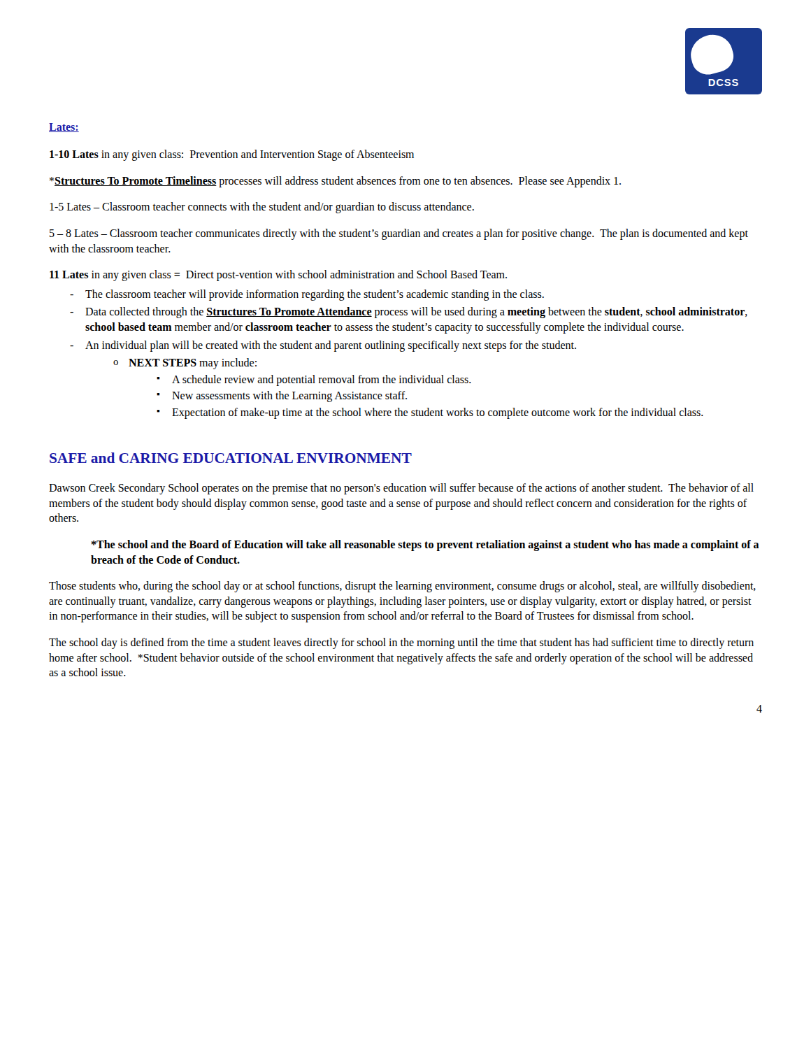Lates:
1-10 Lates in any given class: Prevention and Intervention Stage of Absenteeism
*Structures To Promote Timeliness processes will address student absences from one to ten absences. Please see Appendix 1.
1-5 Lates – Classroom teacher connects with the student and/or guardian to discuss attendance.
5 – 8 Lates – Classroom teacher communicates directly with the student’s guardian and creates a plan for positive change. The plan is documented and kept with the classroom teacher.
11 Lates in any given class = Direct post-vention with school administration and School Based Team.
The classroom teacher will provide information regarding the student’s academic standing in the class.
Data collected through the Structures To Promote Attendance process will be used during a meeting between the student, school administrator, school based team member and/or classroom teacher to assess the student’s capacity to successfully complete the individual course.
An individual plan will be created with the student and parent outlining specifically next steps for the student.
NEXT STEPS may include:
A schedule review and potential removal from the individual class.
New assessments with the Learning Assistance staff.
Expectation of make-up time at the school where the student works to complete outcome work for the individual class.
SAFE and CARING EDUCATIONAL ENVIRONMENT
Dawson Creek Secondary School operates on the premise that no person's education will suffer because of the actions of another student. The behavior of all members of the student body should display common sense, good taste and a sense of purpose and should reflect concern and consideration for the rights of others.
*The school and the Board of Education will take all reasonable steps to prevent retaliation against a student who has made a complaint of a breach of the Code of Conduct.
Those students who, during the school day or at school functions, disrupt the learning environment, consume drugs or alcohol, steal, are willfully disobedient, are continually truant, vandalize, carry dangerous weapons or playthings, including laser pointers, use or display vulgarity, extort or display hatred, or persist in non-performance in their studies, will be subject to suspension from school and/or referral to the Board of Trustees for dismissal from school.
The school day is defined from the time a student leaves directly for school in the morning until the time that student has had sufficient time to directly return home after school. *Student behavior outside of the school environment that negatively affects the safe and orderly operation of the school will be addressed as a school issue.
4